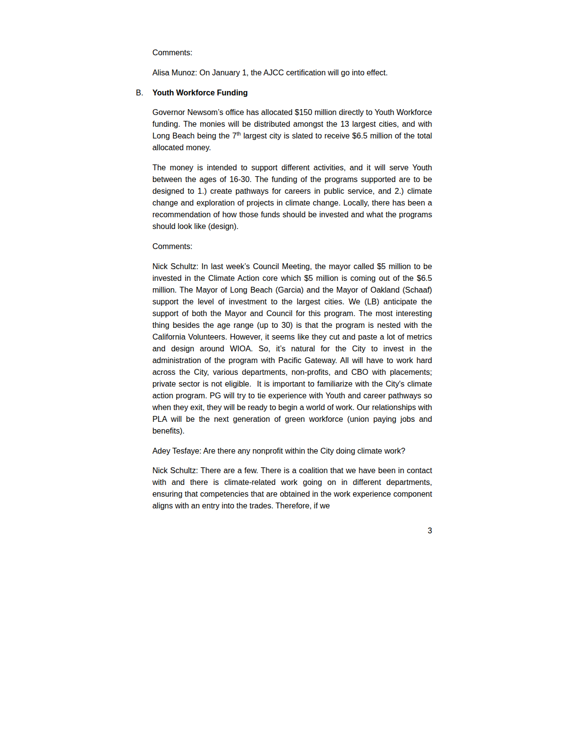Comments:
Alisa Munoz: On January 1, the AJCC certification will go into effect.
B.
Youth Workforce Funding
Governor Newsom’s office has allocated $150 million directly to Youth Workforce funding. The monies will be distributed amongst the 13 largest cities, and with Long Beach being the 7th largest city is slated to receive $6.5 million of the total allocated money.
The money is intended to support different activities, and it will serve Youth between the ages of 16-30. The funding of the programs supported are to be designed to 1.) create pathways for careers in public service, and 2.) climate change and exploration of projects in climate change. Locally, there has been a recommendation of how those funds should be invested and what the programs should look like (design).
Comments:
Nick Schultz: In last week’s Council Meeting, the mayor called $5 million to be invested in the Climate Action core which $5 million is coming out of the $6.5 million. The Mayor of Long Beach (Garcia) and the Mayor of Oakland (Schaaf) support the level of investment to the largest cities. We (LB) anticipate the support of both the Mayor and Council for this program. The most interesting thing besides the age range (up to 30) is that the program is nested with the California Volunteers. However, it seems like they cut and paste a lot of metrics and design around WIOA. So, it’s natural for the City to invest in the administration of the program with Pacific Gateway. All will have to work hard across the City, various departments, non-profits, and CBO with placements; private sector is not eligible. It is important to familiarize with the City's climate action program. PG will try to tie experience with Youth and career pathways so when they exit, they will be ready to begin a world of work. Our relationships with PLA will be the next generation of green workforce (union paying jobs and benefits).
Adey Tesfaye: Are there any nonprofit within the City doing climate work?
Nick Schultz: There are a few. There is a coalition that we have been in contact with and there is climate-related work going on in different departments, ensuring that competencies that are obtained in the work experience component aligns with an entry into the trades. Therefore, if we
3